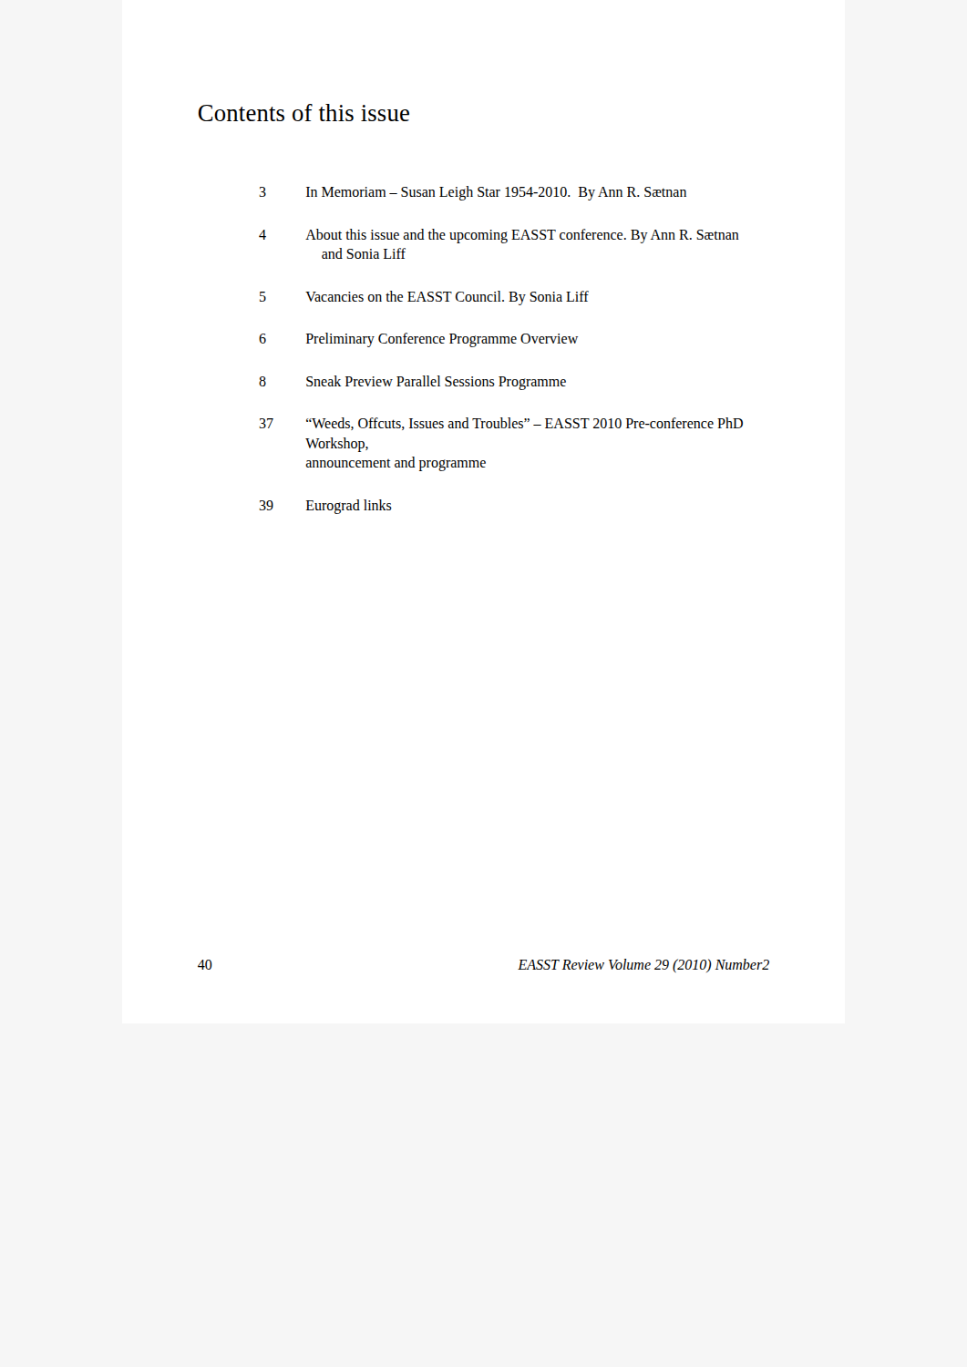Contents of this issue
3
In Memoriam – Susan Leigh Star 1954-2010. By Ann R. Sætnan
4
About this issue and the upcoming EASST conference. By Ann R. Sætnan and Sonia Liff
5
Vacancies on the EASST Council. By Sonia Liff
6
Preliminary Conference Programme Overview
8
Sneak Preview Parallel Sessions Programme
37
“Weeds, Offcuts, Issues and Troubles” – EASST 2010 Pre-conference PhD Workshop, announcement and programme
39
Eurograd links
40 EASST Review Volume 29 (2010) Number2